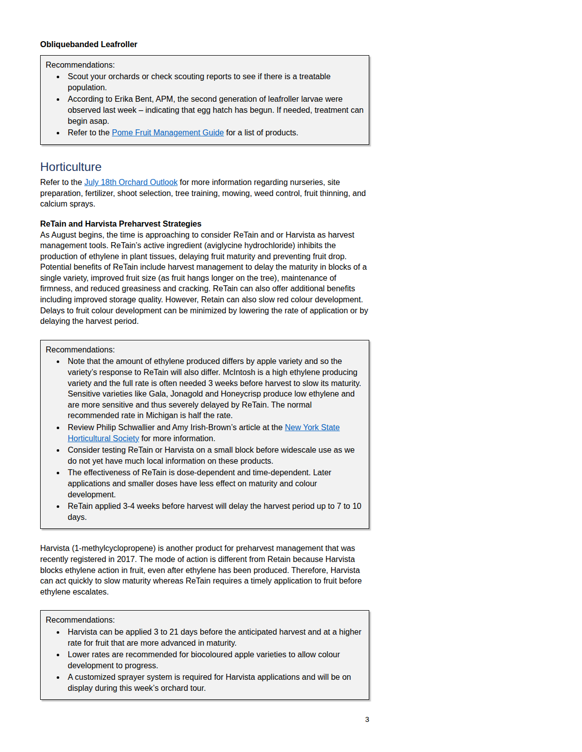Obliquebanded Leafroller
Recommendations:
Scout your orchards or check scouting reports to see if there is a treatable population.
According to Erika Bent, APM, the second generation of leafroller larvae were observed last week – indicating that egg hatch has begun. If needed, treatment can begin asap.
Refer to the Pome Fruit Management Guide for a list of products.
Horticulture
Refer to the July 18th Orchard Outlook for more information regarding nurseries, site preparation, fertilizer, shoot selection, tree training, mowing, weed control, fruit thinning, and calcium sprays.
ReTain and Harvista Preharvest Strategies
As August begins, the time is approaching to consider ReTain and or Harvista as harvest management tools. ReTain’s active ingredient (aviglycine hydrochloride) inhibits the production of ethylene in plant tissues, delaying fruit maturity and preventing fruit drop. Potential benefits of ReTain include harvest management to delay the maturity in blocks of a single variety, improved fruit size (as fruit hangs longer on the tree), maintenance of firmness, and reduced greasiness and cracking. ReTain can also offer additional benefits including improved storage quality. However, Retain can also slow red colour development. Delays to fruit colour development can be minimized by lowering the rate of application or by delaying the harvest period.
Recommendations:
Note that the amount of ethylene produced differs by apple variety and so the variety’s response to ReTain will also differ. McIntosh is a high ethylene producing variety and the full rate is often needed 3 weeks before harvest to slow its maturity. Sensitive varieties like Gala, Jonagold and Honeycrisp produce low ethylene and are more sensitive and thus severely delayed by ReTain. The normal recommended rate in Michigan is half the rate.
Review Philip Schwallier and Amy Irish-Brown’s article at the New York State Horticultural Society for more information.
Consider testing ReTain or Harvista on a small block before widescale use as we do not yet have much local information on these products.
The effectiveness of ReTain is dose-dependent and time-dependent. Later applications and smaller doses have less effect on maturity and colour development.
ReTain applied 3-4 weeks before harvest will delay the harvest period up to 7 to 10 days.
Harvista (1-methylcyclopropene) is another product for preharvest management that was recently registered in 2017. The mode of action is different from Retain because Harvista blocks ethylene action in fruit, even after ethylene has been produced. Therefore, Harvista can act quickly to slow maturity whereas ReTain requires a timely application to fruit before ethylene escalates.
Recommendations:
Harvista can be applied 3 to 21 days before the anticipated harvest and at a higher rate for fruit that are more advanced in maturity.
Lower rates are recommended for biocoloured apple varieties to allow colour development to progress.
A customized sprayer system is required for Harvista applications and will be on display during this week’s orchard tour.
3